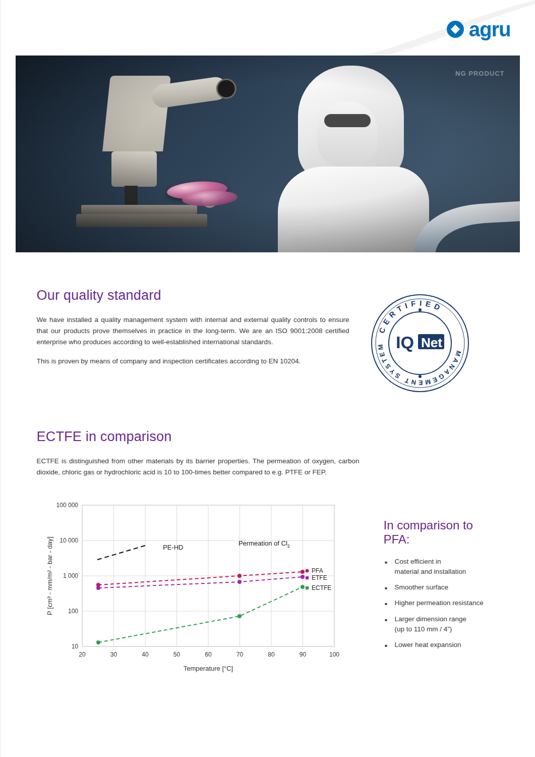agru
NG PRODUCT
Our quality standard
We have installed a quality management system with internal and external quality controls to ensure that our products prove themselves in practice in the long-term. We are an ISO 9001:2008 certified enterprise who produces according to well-established international standards.
This is proven by means of company and inspection certificates according to EN 10204.
CERTIFIED MANAGEMENT SYSTEM IQ Net
ECTFE in comparison
ECTFE is distinguished from other materials by its barrier properties. The permeation of oxygen, carbon dioxide, chloric gas or hydrochloric acid is 10 to 100-times better compared to e.g. PTFE or FEP.
100 000 10 000 1 000 100 10 20 30 40 50 60 70 80 90 100 Temperature [°C] P [cm³ - mm/m² - bar - day] PE-HD Permeation of Cl2 PFA ETFE ECTFE
In comparison to PFA:
Cost efficient in
material and installation
Smoother surface
Higher permeation resistance
Larger dimension range
(up to 110 mm / 4”)
Lower heat expansion